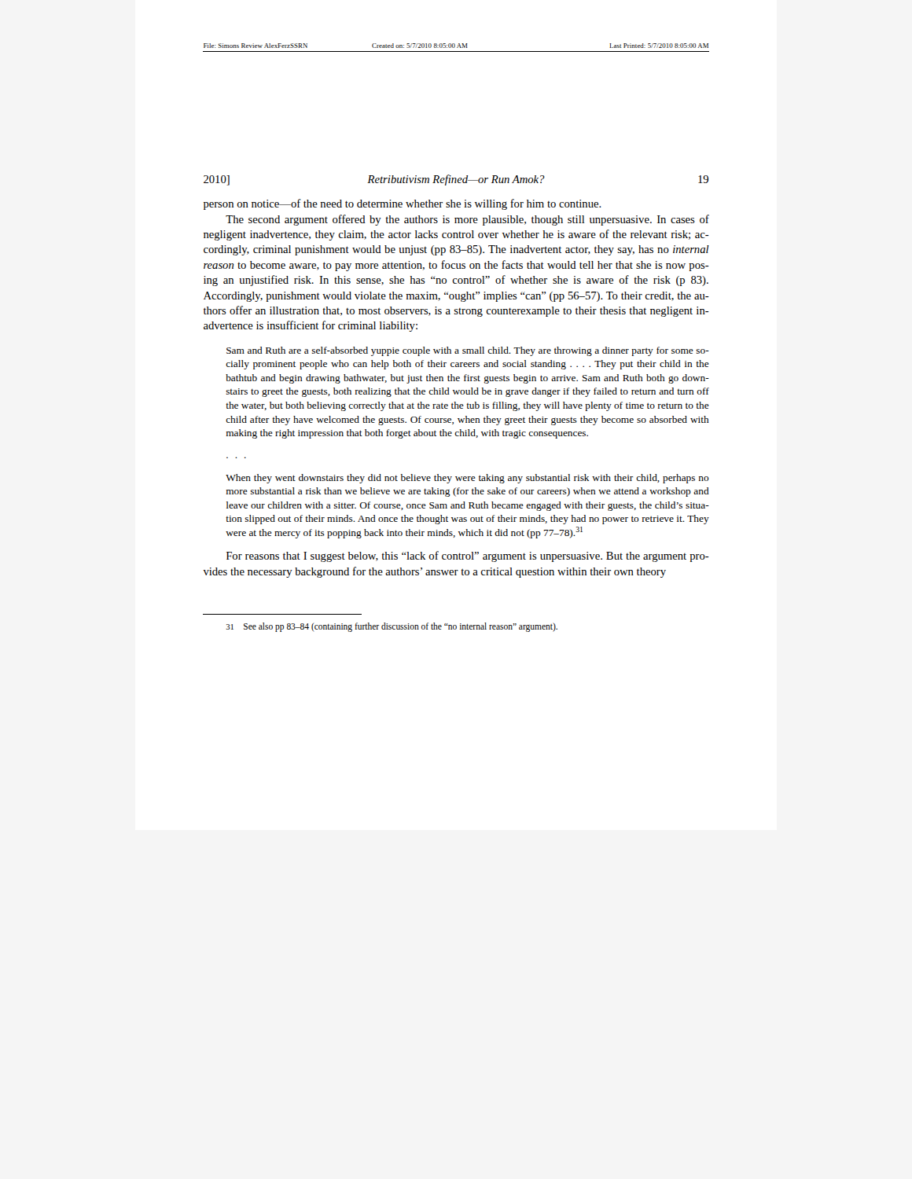File: Simons Review AlexFerzSSRN Created on: 5/7/2010 8:05:00 AM Last Printed: 5/7/2010 8:05:00 AM
2010] Retributivism Refined—or Run Amok? 19
person on notice—of the need to determine whether she is willing for him to continue.
The second argument offered by the authors is more plausible, though still unpersuasive. In cases of negligent inadvertence, they claim, the actor lacks control over whether he is aware of the relevant risk; accordingly, criminal punishment would be unjust (pp 83–85). The inadvertent actor, they say, has no internal reason to become aware, to pay more attention, to focus on the facts that would tell her that she is now posing an unjustified risk. In this sense, she has “no control” of whether she is aware of the risk (p 83). Accordingly, punishment would violate the maxim, “ought” implies “can” (pp 56–57). To their credit, the authors offer an illustration that, to most observers, is a strong counterexample to their thesis that negligent inadvertence is insufficient for criminal liability:
Sam and Ruth are a self-absorbed yuppie couple with a small child. They are throwing a dinner party for some socially prominent people who can help both of their careers and social standing . . . . They put their child in the bathtub and begin drawing bathwater, but just then the first guests begin to arrive. Sam and Ruth both go downstairs to greet the guests, both realizing that the child would be in grave danger if they failed to return and turn off the water, but both believing correctly that at the rate the tub is filling, they will have plenty of time to return to the child after they have welcomed the guests. Of course, when they greet their guests they become so absorbed with making the right impression that both forget about the child, with tragic consequences.
. . .
When they went downstairs they did not believe they were taking any substantial risk with their child, perhaps no more substantial a risk than we believe we are taking (for the sake of our careers) when we attend a workshop and leave our children with a sitter. Of course, once Sam and Ruth became engaged with their guests, the child’s situation slipped out of their minds. And once the thought was out of their minds, they had no power to retrieve it. They were at the mercy of its popping back into their minds, which it did not (pp 77–78).31
For reasons that I suggest below, this “lack of control” argument is unpersuasive. But the argument provides the necessary background for the authors’ answer to a critical question within their own theory
31 See also pp 83–84 (containing further discussion of the “no internal reason” argument).